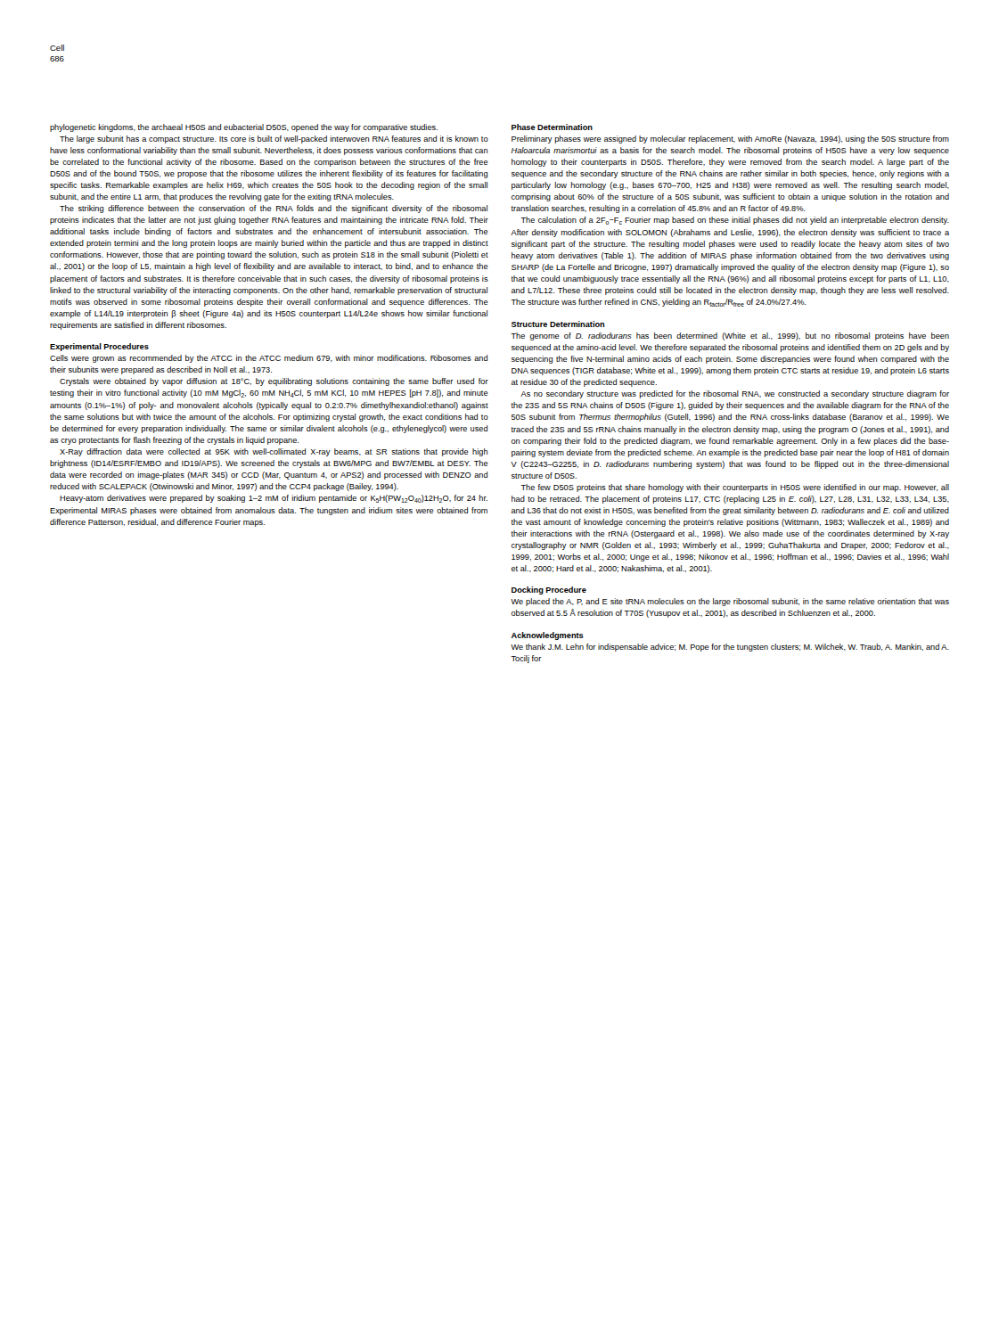Cell
686
phylogenetic kingdoms, the archaeal H50S and eubacterial D50S, opened the way for comparative studies.
The large subunit has a compact structure. Its core is built of well-packed interwoven RNA features and it is known to have less conformational variability than the small subunit. Nevertheless, it does possess various conformations that can be correlated to the functional activity of the ribosome. Based on the comparison between the structures of the free D50S and of the bound T50S, we propose that the ribosome utilizes the inherent flexibility of its features for facilitating specific tasks. Remarkable examples are helix H69, which creates the 50S hook to the decoding region of the small subunit, and the entire L1 arm, that produces the revolving gate for the exiting tRNA molecules.
The striking difference between the conservation of the RNA folds and the significant diversity of the ribosomal proteins indicates that the latter are not just gluing together RNA features and maintaining the intricate RNA fold. Their additional tasks include binding of factors and substrates and the enhancement of intersubunit association. The extended protein termini and the long protein loops are mainly buried within the particle and thus are trapped in distinct conformations. However, those that are pointing toward the solution, such as protein S18 in the small subunit (Pioletti et al., 2001) or the loop of L5, maintain a high level of flexibility and are available to interact, to bind, and to enhance the placement of factors and substrates. It is therefore conceivable that in such cases, the diversity of ribosomal proteins is linked to the structural variability of the interacting components. On the other hand, remarkable preservation of structural motifs was observed in some ribosomal proteins despite their overall conformational and sequence differences. The example of L14/L19 interprotein β sheet (Figure 4a) and its H50S counterpart L14/L24e shows how similar functional requirements are satisfied in different ribosomes.
Experimental Procedures
Cells were grown as recommended by the ATCC in the ATCC medium 679, with minor modifications. Ribosomes and their subunits were prepared as described in Noll et al., 1973.
Crystals were obtained by vapor diffusion at 18°C, by equilibrating solutions containing the same buffer used for testing their in vitro functional activity (10 mM MgCl2, 60 mM NH4Cl, 5 mM KCl, 10 mM HEPES [pH 7.8]), and minute amounts (0.1%–1%) of poly- and monovalent alcohols (typically equal to 0.2:0.7% dimethylhexandiol:ethanol) against the same solutions but with twice the amount of the alcohols. For optimizing crystal growth, the exact conditions had to be determined for every preparation individually. The same or similar divalent alcohols (e.g., ethyleneglycol) were used as cryo protectants for flash freezing of the crystals in liquid propane.
X-Ray diffraction data were collected at 95K with well-collimated X-ray beams, at SR stations that provide high brightness (ID14/ESRF/EMBO and ID19/APS). We screened the crystals at BW6/MPG and BW7/EMBL at DESY. The data were recorded on image-plates (MAR 345) or CCD (Mar, Quantum 4, or APS2) and processed with DENZO and reduced with SCALEPACK (Otwinowski and Minor, 1997) and the CCP4 package (Bailey, 1994).
Heavy-atom derivatives were prepared by soaking 1–2 mM of iridium pentamide or K5H(PW12O40)12H2O, for 24 hr. Experimental MIRAS phases were obtained from anomalous data. The tungsten and iridium sites were obtained from difference Patterson, residual, and difference Fourier maps.
Phase Determination
Preliminary phases were assigned by molecular replacement, with AmoRe (Navaza, 1994), using the 50S structure from Haloarcula marismortui as a basis for the search model. The ribosomal proteins of H50S have a very low sequence homology to their counterparts in D50S. Therefore, they were removed from the search model. A large part of the sequence and the secondary structure of the RNA chains are rather similar in both species, hence, only regions with a particularly low homology (e.g., bases 670–700, H25 and H38) were removed as well. The resulting search model, comprising about 60% of the structure of a 50S subunit, was sufficient to obtain a unique solution in the rotation and translation searches, resulting in a correlation of 45.8% and an R factor of 49.8%.
The calculation of a 2Fo−Fc Fourier map based on these initial phases did not yield an interpretable electron density. After density modification with SOLOMON (Abrahams and Leslie, 1996), the electron density was sufficient to trace a significant part of the structure. The resulting model phases were used to readily locate the heavy atom sites of two heavy atom derivatives (Table 1). The addition of MIRAS phase information obtained from the two derivatives using SHARP (de La Fortelle and Bricogne, 1997) dramatically improved the quality of the electron density map (Figure 1), so that we could unambiguously trace essentially all the RNA (96%) and all ribosomal proteins except for parts of L1, L10, and L7/L12. These three proteins could still be located in the electron density map, though they are less well resolved. The structure was further refined in CNS, yielding an Rfactor/Rfree of 24.0%/27.4%.
Structure Determination
The genome of D. radiodurans has been determined (White et al., 1999), but no ribosomal proteins have been sequenced at the amino-acid level. We therefore separated the ribosomal proteins and identified them on 2D gels and by sequencing the five N-terminal amino acids of each protein. Some discrepancies were found when compared with the DNA sequences (TIGR database; White et al., 1999), among them protein CTC starts at residue 19, and protein L6 starts at residue 30 of the predicted sequence.
As no secondary structure was predicted for the ribosomal RNA, we constructed a secondary structure diagram for the 23S and 5S RNA chains of D50S (Figure 1), guided by their sequences and the available diagram for the RNA of the 50S subunit from Thermus thermophilus (Gutell, 1996) and the RNA cross-links database (Baranov et al., 1999). We traced the 23S and 5S rRNA chains manually in the electron density map, using the program O (Jones et al., 1991), and on comparing their fold to the predicted diagram, we found remarkable agreement. Only in a few places did the base-pairing system deviate from the predicted scheme. An example is the predicted base pair near the loop of H81 of domain V (C2243–G2255, in D. radiodurans numbering system) that was found to be flipped out in the three-dimensional structure of D50S.
The few D50S proteins that share homology with their counterparts in H50S were identified in our map. However, all had to be retraced. The placement of proteins L17, CTC (replacing L25 in E. coli), L27, L28, L31, L32, L33, L34, L35, and L36 that do not exist in H50S, was benefited from the great similarity between D. radiodurans and E. coli and utilized the vast amount of knowledge concerning the protein's relative positions (Wittmann, 1983; Walleczek et al., 1989) and their interactions with the rRNA (Ostergaard et al., 1998). We also made use of the coordinates determined by X-ray crystallography or NMR (Golden et al., 1993; Wimberly et al., 1999; GuhaThakurta and Draper, 2000; Fedorov et al., 1999, 2001; Worbs et al., 2000; Unge et al., 1998; Nikonov et al., 1996; Hoffman et al., 1996; Davies et al., 1996; Wahl et al., 2000; Hard et al., 2000; Nakashima, et al., 2001).
Docking Procedure
We placed the A, P, and E site tRNA molecules on the large ribosomal subunit, in the same relative orientation that was observed at 5.5 Å resolution of T70S (Yusupov et al., 2001), as described in Schluenzen et al., 2000.
Acknowledgments
We thank J.M. Lehn for indispensable advice; M. Pope for the tungsten clusters; M. Wilchek, W. Traub, A. Mankin, and A. Tocilj for